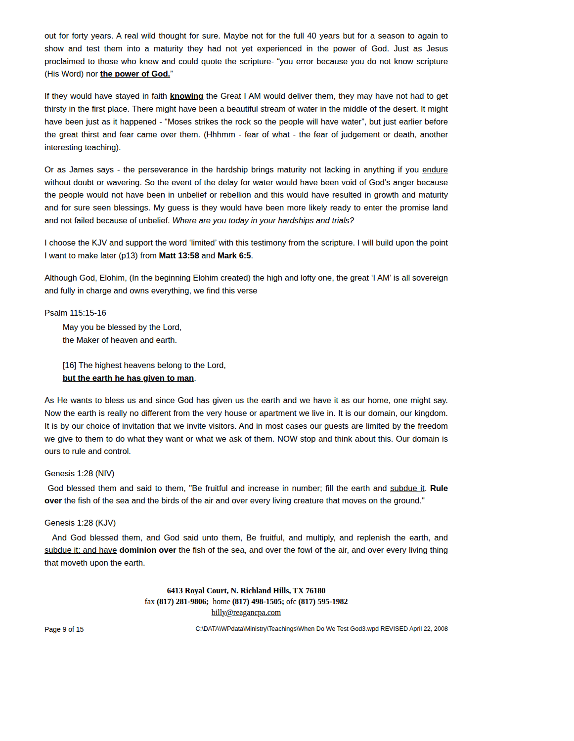out for forty years. A real wild thought for sure. Maybe not for the full 40 years but for a season to again to show and test them into a maturity they had not yet experienced in the power of God. Just as Jesus proclaimed to those who knew and could quote the scripture- “you error because you do not know scripture (His Word) nor the power of God.”
If they would have stayed in faith knowing the Great I AM would deliver them, they may have not had to get thirsty in the first place. There might have been a beautiful stream of water in the middle of the desert. It might have been just as it happened - “Moses strikes the rock so the people will have water”, but just earlier before the great thirst and fear came over them. (Hhhmm - fear of what - the fear of judgement or death, another interesting teaching).
Or as James says - the perseverance in the hardship brings maturity not lacking in anything if you endure without doubt or wavering. So the event of the delay for water would have been void of God’s anger because the people would not have been in unbelief or rebellion and this would have resulted in growth and maturity and for sure seen blessings. My guess is they would have been more likely ready to enter the promise land and not failed because of unbelief. Where are you today in your hardships and trials?
I choose the KJV and support the word ‘limited’ with this testimony from the scripture. I will build upon the point I want to make later (p13) from Matt 13:58 and Mark 6:5.
Although God, Elohim, (In the beginning Elohim created) the high and lofty one, the great ‘I AM’ is all sovereign and fully in charge and owns everything, we find this verse
Psalm 115:15-16
May you be blessed by the Lord,
the Maker of heaven and earth.
[16] The highest heavens belong to the Lord,
but the earth he has given to man.
As He wants to bless us and since God has given us the earth and we have it as our home, one might say. Now the earth is really no different from the very house or apartment we live in. It is our domain, our kingdom. It is by our choice of invitation that we invite visitors. And in most cases our guests are limited by the freedom we give to them to do what they want or what we ask of them. NOW stop and think about this. Our domain is ours to rule and control.
Genesis 1:28 (NIV)
God blessed them and said to them, "Be fruitful and increase in number; fill the earth and subdue it. Rule over the fish of the sea and the birds of the air and over every living creature that moves on the ground."
Genesis 1:28 (KJV)
And God blessed them, and God said unto them, Be fruitful, and multiply, and replenish the earth, and subdue it: and have dominion over the fish of the sea, and over the fowl of the air, and over every living thing that moveth upon the earth.
6413 Royal Court, N. Richland Hills, TX 76180
fax (817) 281-9806; home (817) 498-1505; ofc (817) 595-1982
billy@reagancpa.com
Page 9 of 15 C:\DATA\WPdata\Ministry\Teachings\When Do We Test God3.wpd REVISED April 22, 2008